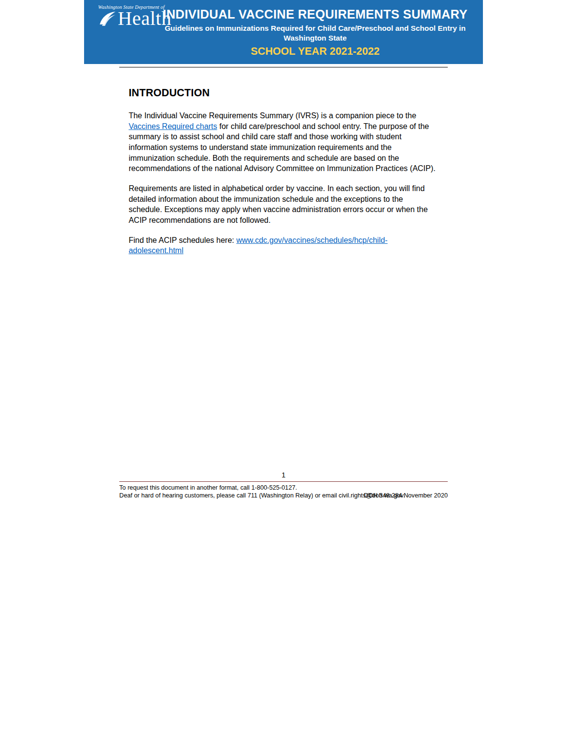Washington State Department of
Health
INDIVIDUAL VACCINE REQUIREMENTS SUMMARY
Guidelines on Immunizations Required for Child Care/Preschool and School Entry in Washington State
SCHOOL YEAR 2021-2022
INTRODUCTION
The Individual Vaccine Requirements Summary (IVRS) is a companion piece to the Vaccines Required charts for child care/preschool and school entry. The purpose of the summary is to assist school and child care staff and those working with student information systems to understand state immunization requirements and the immunization schedule. Both the requirements and schedule are based on the recommendations of the national Advisory Committee on Immunization Practices (ACIP).
Requirements are listed in alphabetical order by vaccine. In each section, you will find detailed information about the immunization schedule and the exceptions to the schedule. Exceptions may apply when vaccine administration errors occur or when the ACIP recommendations are not followed.
Find the ACIP schedules here: www.cdc.gov/vaccines/schedules/hcp/child-adolescent.html
1
To request this document in another format, call 1-800-525-0127.
Deaf or hard of hearing customers, please call 711 (Washington Relay) or email civil.rights@doh.wa.gov. DOH 348-284 November 2020